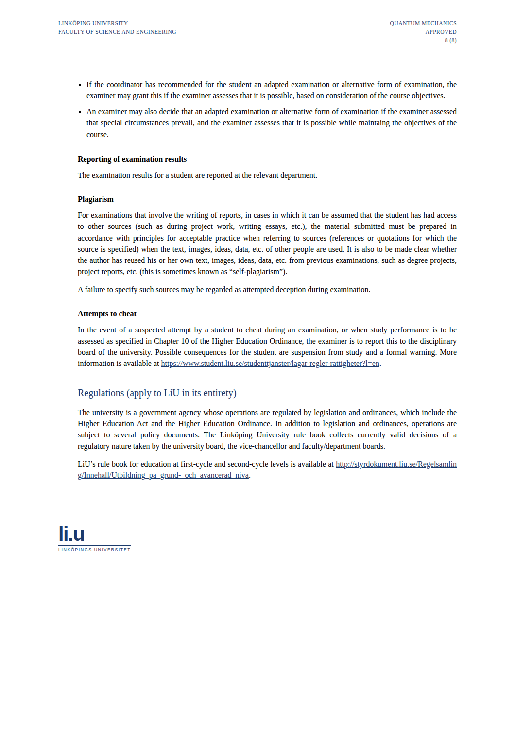Linköping University
Faculty of Science and Engineering
Quantum Mechanics
Approved
8 (8)
If the coordinator has recommended for the student an adapted examination or alternative form of examination, the examiner may grant this if the examiner assesses that it is possible, based on consideration of the course objectives.
An examiner may also decide that an adapted examination or alternative form of examination if the examiner assessed that special circumstances prevail, and the examiner assesses that it is possible while maintaing the objectives of the course.
Reporting of examination results
The examination results for a student are reported at the relevant department.
Plagiarism
For examinations that involve the writing of reports, in cases in which it can be assumed that the student has had access to other sources (such as during project work, writing essays, etc.), the material submitted must be prepared in accordance with principles for acceptable practice when referring to sources (references or quotations for which the source is specified) when the text, images, ideas, data, etc. of other people are used. It is also to be made clear whether the author has reused his or her own text, images, ideas, data, etc. from previous examinations, such as degree projects, project reports, etc. (this is sometimes known as “self-plagiarism”).
A failure to specify such sources may be regarded as attempted deception during examination.
Attempts to cheat
In the event of a suspected attempt by a student to cheat during an examination, or when study performance is to be assessed as specified in Chapter 10 of the Higher Education Ordinance, the examiner is to report this to the disciplinary board of the university. Possible consequences for the student are suspension from study and a formal warning. More information is available at https://www.student.liu.se/studenttjanster/lagar-regler-rattigheter?l=en.
Regulations (apply to LiU in its entirety)
The university is a government agency whose operations are regulated by legislation and ordinances, which include the Higher Education Act and the Higher Education Ordinance. In addition to legislation and ordinances, operations are subject to several policy documents. The Linköping University rule book collects currently valid decisions of a regulatory nature taken by the university board, the vice-chancellor and faculty/department boards.
LiU’s rule book for education at first-cycle and second-cycle levels is available at http://styrdokument.liu.se/Regelsamling/Innehall/Utbildning_pa_grund-_och_avancerad_niva.
li. u
LINKÖPINGS UNIVERSITET